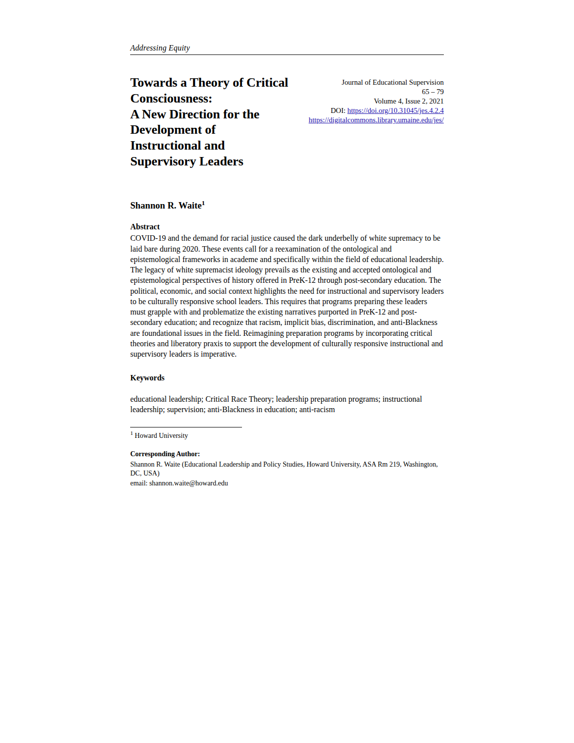Addressing Equity
Towards a Theory of Critical Consciousness:
A New Direction for the Development of Instructional and Supervisory Leaders
Journal of Educational Supervision
65 – 79
Volume 4, Issue 2, 2021
DOI: https://doi.org/10.31045/jes.4.2.4
https://digitalcommons.library.umaine.edu/jes/
Shannon R. Waite1
Abstract
COVID-19 and the demand for racial justice caused the dark underbelly of white supremacy to be laid bare during 2020. These events call for a reexamination of the ontological and epistemological frameworks in academe and specifically within the field of educational leadership. The legacy of white supremacist ideology prevails as the existing and accepted ontological and epistemological perspectives of history offered in PreK-12 through post-secondary education. The political, economic, and social context highlights the need for instructional and supervisory leaders to be culturally responsive school leaders. This requires that programs preparing these leaders must grapple with and problematize the existing narratives purported in PreK-12 and post-secondary education; and recognize that racism, implicit bias, discrimination, and anti-Blackness are foundational issues in the field. Reimagining preparation programs by incorporating critical theories and liberatory praxis to support the development of culturally responsive instructional and supervisory leaders is imperative.
Keywords
educational leadership; Critical Race Theory; leadership preparation programs; instructional leadership; supervision; anti-Blackness in education; anti-racism
1 Howard University
Corresponding Author:
Shannon R. Waite (Educational Leadership and Policy Studies, Howard University, ASA Rm 219, Washington, DC, USA)
email: shannon.waite@howard.edu